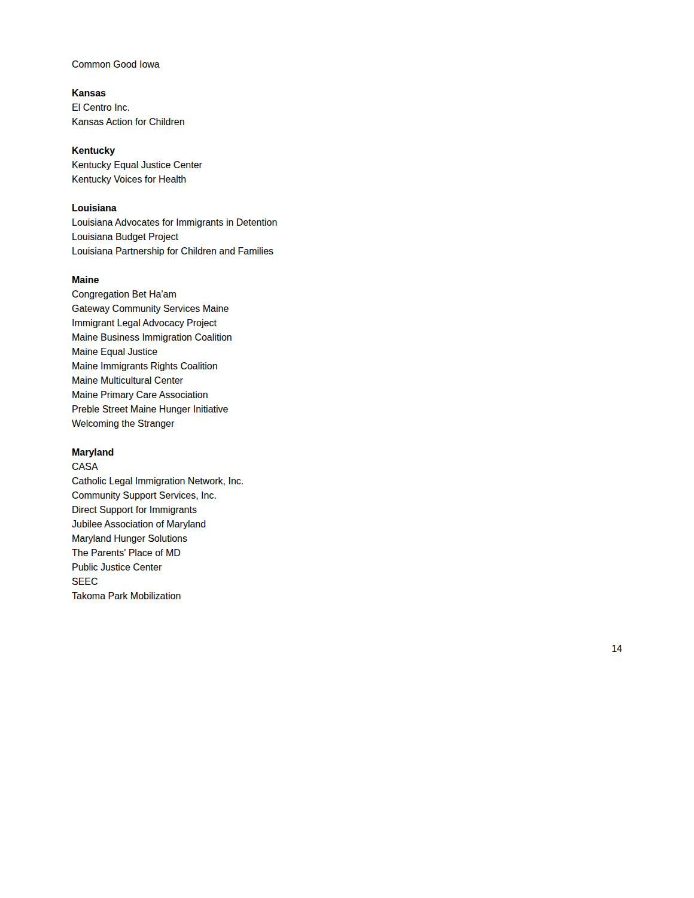Common Good Iowa
Kansas
El Centro Inc.
Kansas Action for Children
Kentucky
Kentucky Equal Justice Center
Kentucky Voices for Health
Louisiana
Louisiana Advocates for Immigrants in Detention
Louisiana Budget Project
Louisiana Partnership for Children and Families
Maine
Congregation Bet Ha'am
Gateway Community Services Maine
Immigrant Legal Advocacy Project
Maine Business Immigration Coalition
Maine Equal Justice
Maine Immigrants Rights Coalition
Maine Multicultural Center
Maine Primary Care Association
Preble Street Maine Hunger Initiative
Welcoming the Stranger
Maryland
CASA
Catholic Legal Immigration Network, Inc.
Community Support Services, Inc.
Direct Support for Immigrants
Jubilee Association of Maryland
Maryland Hunger Solutions
The Parents' Place of MD
Public Justice Center
SEEC
Takoma Park Mobilization
14